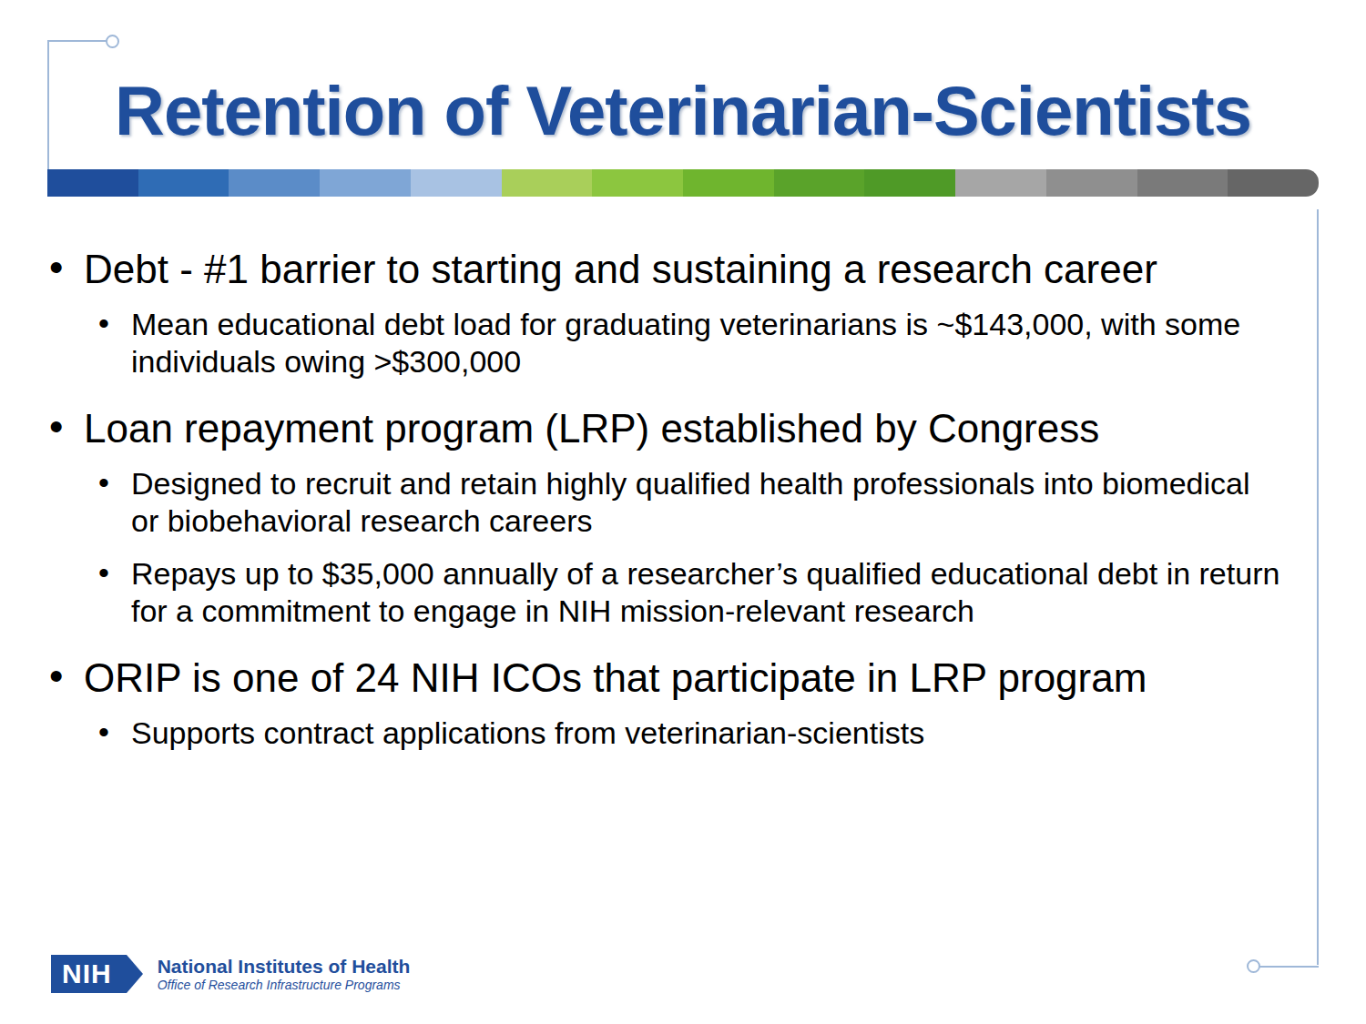Retention of Veterinarian-Scientists
Debt - #1 barrier to starting and sustaining a research career
Mean educational debt load for graduating veterinarians is ~$143,000, with some individuals owing >$300,000
Loan repayment program (LRP) established by Congress
Designed to recruit and retain highly qualified health professionals into biomedical or biobehavioral research careers
Repays up to $35,000 annually of a researcher’s qualified educational debt in return for a commitment to engage in NIH mission-relevant research
ORIP is one of 24 NIH ICOs that participate in LRP program
Supports contract applications from veterinarian-scientists
NIH
National Institutes of Health
Office of Research Infrastructure Programs